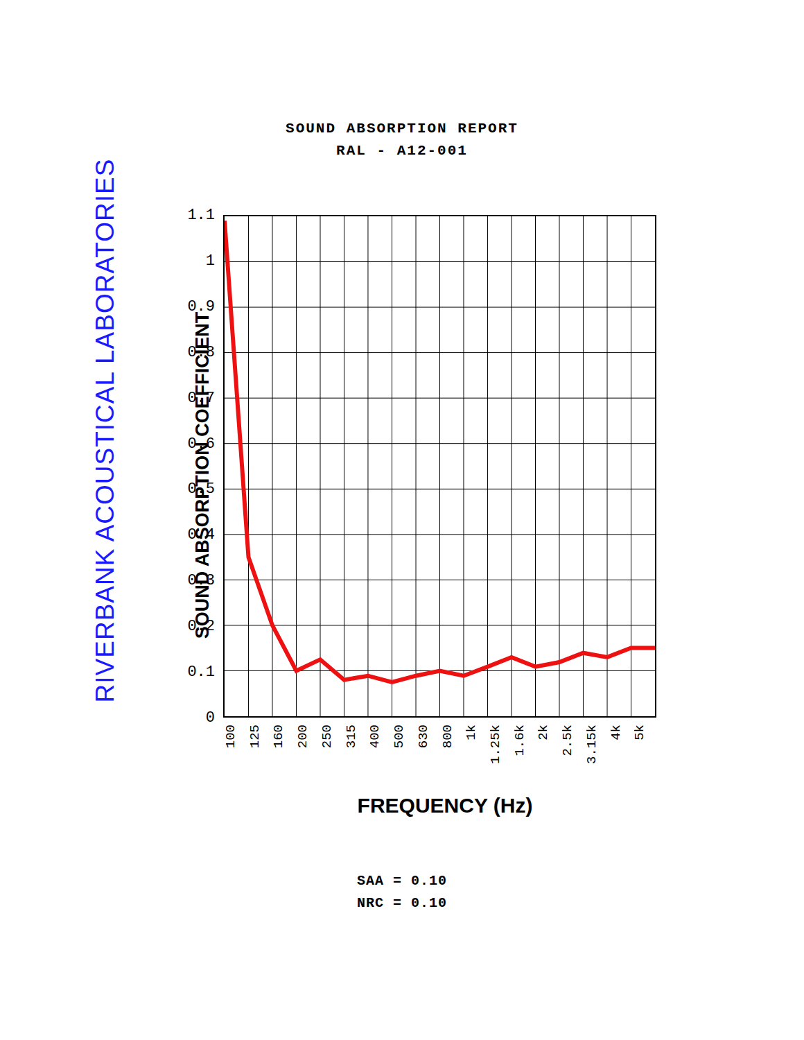RIVERBANK ACOUSTICAL LABORATORIES
SOUND ABSORPTION REPORT
RAL - A12-001
SOUND ABSORPTION COEFFICIENT
1.1
1
0.9
0.8
0.7
0.6
0.5
0.4
0.3
0.2
0.1
0
100
125
160
200
250
315
400
500
630
800
1k
1.25k
1.6k
2k
2.5k
3.15k
4k
5k
FREQUENCY (Hz)
SAA = 0.10
NRC = 0.10